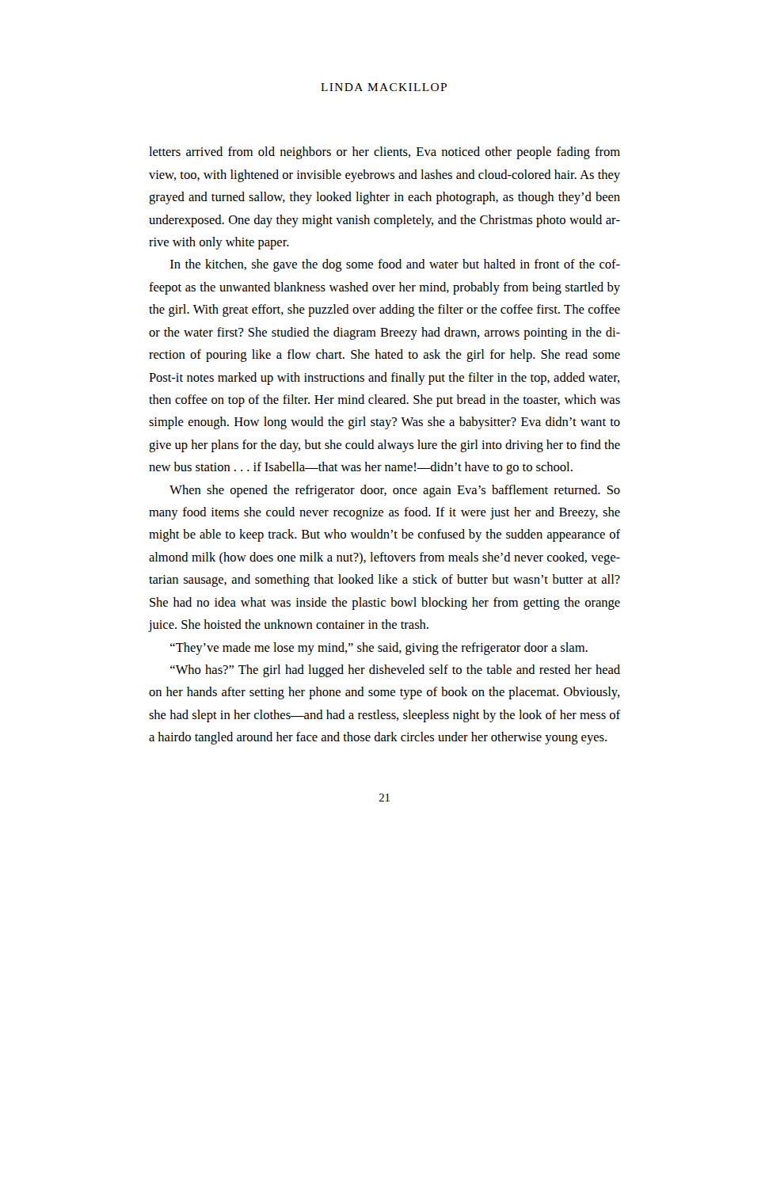Linda MacKillop
letters arrived from old neighbors or her clients, Eva noticed other people fading from view, too, with lightened or invisible eyebrows and lashes and cloud-colored hair. As they grayed and turned sallow, they looked lighter in each photograph, as though they’d been underexposed. One day they might vanish completely, and the Christmas photo would arrive with only white paper.
In the kitchen, she gave the dog some food and water but halted in front of the coffeepot as the unwanted blankness washed over her mind, probably from being startled by the girl. With great effort, she puzzled over adding the filter or the coffee first. The coffee or the water first? She studied the diagram Breezy had drawn, arrows pointing in the direction of pouring like a flow chart. She hated to ask the girl for help. She read some Post-it notes marked up with instructions and finally put the filter in the top, added water, then coffee on top of the filter. Her mind cleared. She put bread in the toaster, which was simple enough. How long would the girl stay? Was she a babysitter? Eva didn’t want to give up her plans for the day, but she could always lure the girl into driving her to find the new bus station . . . if Isabella—that was her name!—didn’t have to go to school.
When she opened the refrigerator door, once again Eva’s bafflement returned. So many food items she could never recognize as food. If it were just her and Breezy, she might be able to keep track. But who wouldn’t be confused by the sudden appearance of almond milk (how does one milk a nut?), leftovers from meals she’d never cooked, vegetarian sausage, and something that looked like a stick of butter but wasn’t butter at all? She had no idea what was inside the plastic bowl blocking her from getting the orange juice. She hoisted the unknown container in the trash.
“They’ve made me lose my mind,” she said, giving the refrigerator door a slam.
“Who has?” The girl had lugged her disheveled self to the table and rested her head on her hands after setting her phone and some type of book on the placemat. Obviously, she had slept in her clothes—and had a restless, sleepless night by the look of her mess of a hairdo tangled around her face and those dark circles under her otherwise young eyes.
21